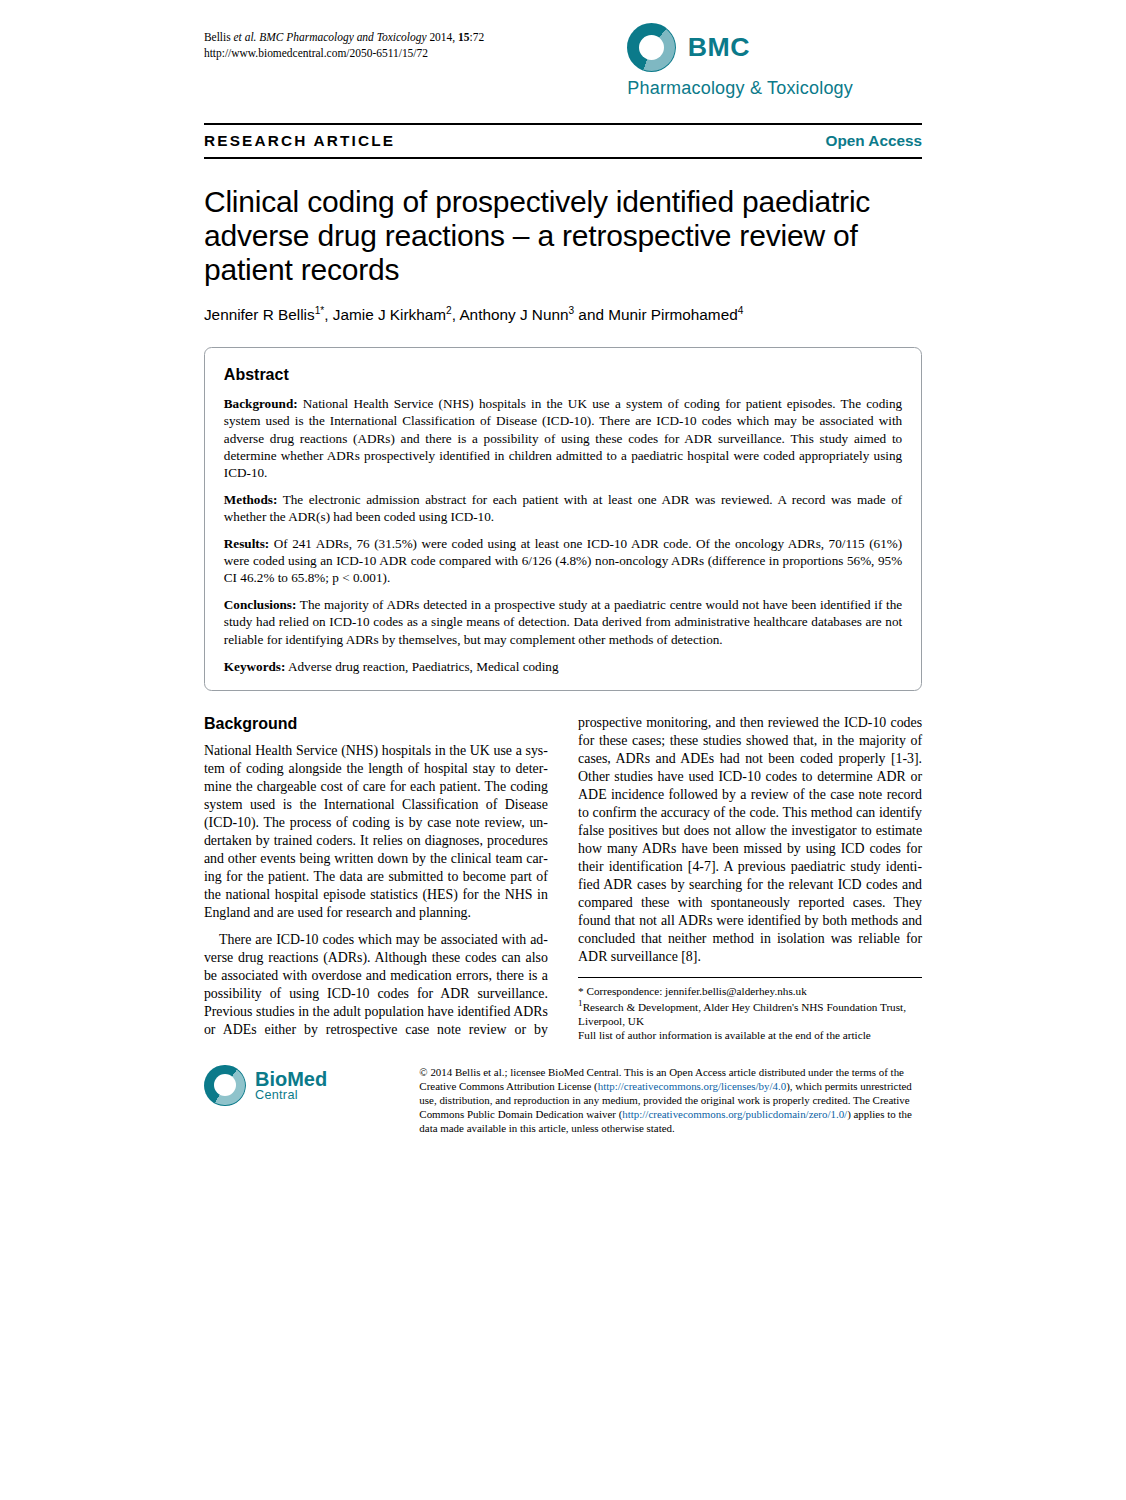Bellis et al. BMC Pharmacology and Toxicology 2014, 15:72
http://www.biomedcentral.com/2050-6511/15/72
BMC
Pharmacology & Toxicology
RESEARCH ARTICLE
Open Access
Clinical coding of prospectively identified paediatric adverse drug reactions – a retrospective review of patient records
Jennifer R Bellis1*, Jamie J Kirkham2, Anthony J Nunn3 and Munir Pirmohamed4
Abstract
Background: National Health Service (NHS) hospitals in the UK use a system of coding for patient episodes. The coding system used is the International Classification of Disease (ICD-10). There are ICD-10 codes which may be associated with adverse drug reactions (ADRs) and there is a possibility of using these codes for ADR surveillance. This study aimed to determine whether ADRs prospectively identified in children admitted to a paediatric hospital were coded appropriately using ICD-10.
Methods: The electronic admission abstract for each patient with at least one ADR was reviewed. A record was made of whether the ADR(s) had been coded using ICD-10.
Results: Of 241 ADRs, 76 (31.5%) were coded using at least one ICD-10 ADR code. Of the oncology ADRs, 70/115 (61%) were coded using an ICD-10 ADR code compared with 6/126 (4.8%) non-oncology ADRs (difference in proportions 56%, 95% CI 46.2% to 65.8%; p < 0.001).
Conclusions: The majority of ADRs detected in a prospective study at a paediatric centre would not have been identified if the study had relied on ICD-10 codes as a single means of detection. Data derived from administrative healthcare databases are not reliable for identifying ADRs by themselves, but may complement other methods of detection.
Keywords: Adverse drug reaction, Paediatrics, Medical coding
Background
National Health Service (NHS) hospitals in the UK use a system of coding alongside the length of hospital stay to determine the chargeable cost of care for each patient. The coding system used is the International Classification of Disease (ICD-10). The process of coding is by case note review, undertaken by trained coders. It relies on diagnoses, procedures and other events being written down by the clinical team caring for the patient. The data are submitted to become part of the national hospital episode statistics (HES) for the NHS in England and are used for research and planning.
There are ICD-10 codes which may be associated with adverse drug reactions (ADRs). Although these codes can also be associated with overdose and medication errors, there is a possibility of using ICD-10 codes for ADR surveillance. Previous studies in the adult population have identified ADRs or ADEs either by retrospective case note review or by prospective monitoring, and then reviewed the ICD-10 codes for these cases; these studies showed that, in the majority of cases, ADRs and ADEs had not been coded properly [1-3]. Other studies have used ICD-10 codes to determine ADR or ADE incidence followed by a review of the case note record to confirm the accuracy of the code. This method can identify false positives but does not allow the investigator to estimate how many ADRs have been missed by using ICD codes for their identification [4-7]. A previous paediatric study identified ADR cases by searching for the relevant ICD codes and compared these with spontaneously reported cases. They found that not all ADRs were identified by both methods and concluded that neither method in isolation was reliable for ADR surveillance [8].
* Correspondence: jennifer.bellis@alderhey.nhs.uk
1Research & Development, Alder Hey Children's NHS Foundation Trust, Liverpool, UK
Full list of author information is available at the end of the article
BioMedCentral
© 2014 Bellis et al.; licensee BioMed Central. This is an Open Access article distributed under the terms of the Creative Commons Attribution License (http://creativecommons.org/licenses/by/4.0), which permits unrestricted use, distribution, and reproduction in any medium, provided the original work is properly credited. The Creative Commons Public Domain Dedication waiver (http://creativecommons.org/publicdomain/zero/1.0/) applies to the data made available in this article, unless otherwise stated.